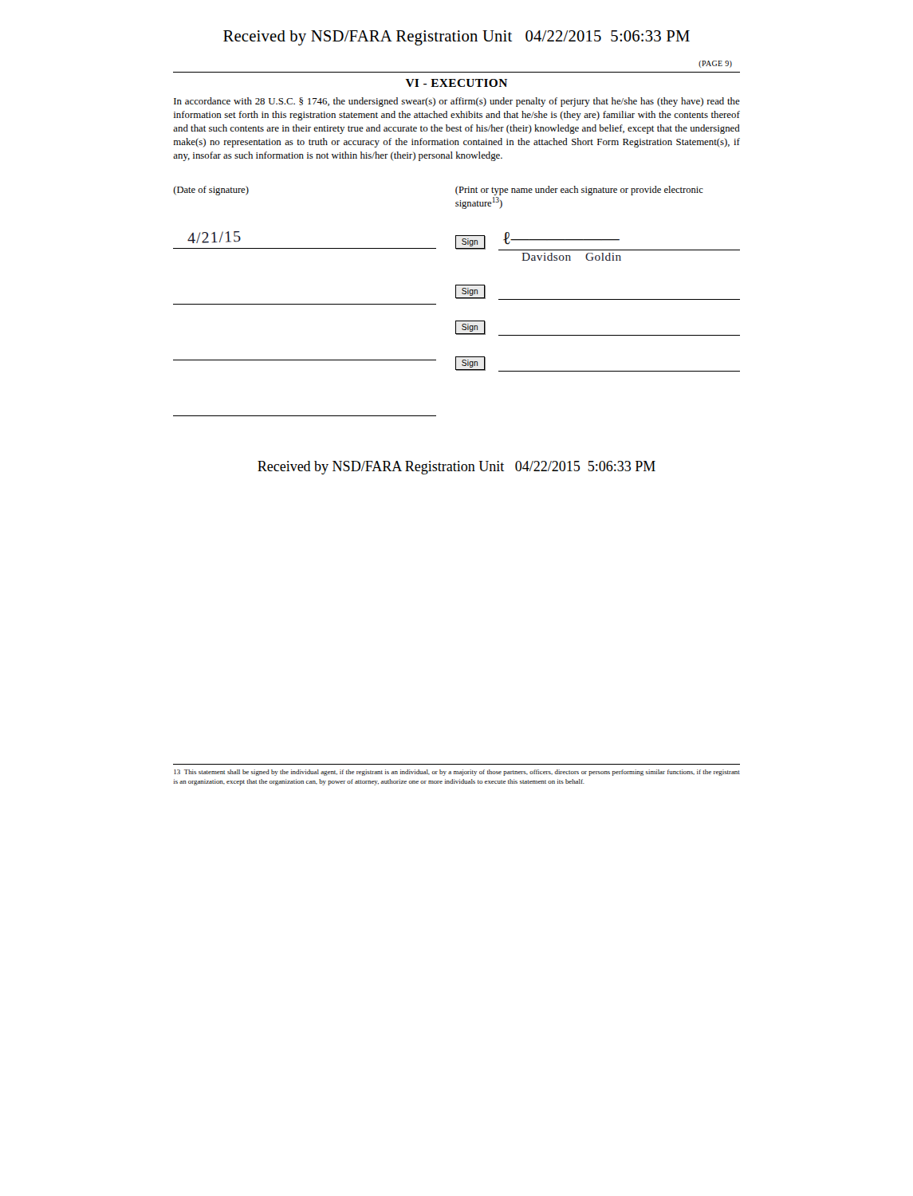Received by NSD/FARA Registration Unit 04/22/2015 5:06:33 PM
(PAGE 9)
VI - EXECUTION
In accordance with 28 U.S.C. § 1746, the undersigned swear(s) or affirm(s) under penalty of perjury that he/she has (they have) read the information set forth in this registration statement and the attached exhibits and that he/she is (they are) familiar with the contents thereof and that such contents are in their entirety true and accurate to the best of his/her (their) knowledge and belief, except that the undersigned make(s) no representation as to truth or accuracy of the information contained in the attached Short Form Registration Statement(s), if any, insofar as such information is not within his/her (their) personal knowledge.
(Date of signature)
4/21/15
(Print or type name under each signature or provide electronic signature13)
Sign ℓ—————— Davidson Goldin
Sign
Sign
Sign
13 This statement shall be signed by the individual agent, if the registrant is an individual, or by a majority of those partners, officers, directors or persons performing similar functions, if the registrant is an organization, except that the organization can, by power of attorney, authorize one or more individuals to execute this statement on its behalf.
Received by NSD/FARA Registration Unit 04/22/2015 5:06:33 PM